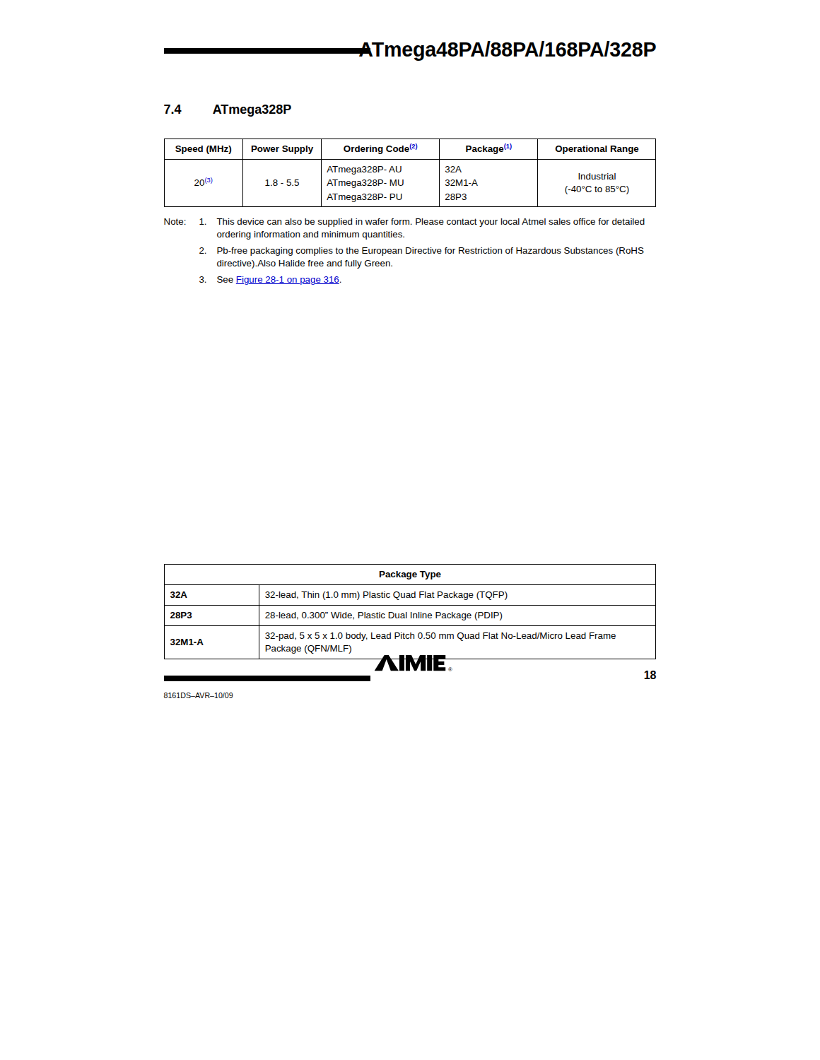ATmega48PA/88PA/168PA/328P
7.4
ATmega328P
| Speed (MHz) | Power Supply | Ordering Code (2) | Package (1) | Operational Range |
| --- | --- | --- | --- | --- |
| 20 (3) | 1.8 - 5.5 | ATmega328P- AU ATmega328P- MU ATmega328P- PU | 32A 32M1-A 28P3 | Industrial (-40°C to 85°C) |
Note:
1. This device can also be supplied in wafer form. Please contact your local Atmel sales office for detailed ordering information and minimum quantities.
2. Pb-free packaging complies to the European Directive for Restriction of Hazardous Substances (RoHS directive).Also Halide free and fully Green.
3. See Figure 28-1 on page 316.
| Package Type |
| --- |
| 32A | 32-lead, Thin (1.0 mm) Plastic Quad Flat Package (TQFP) |
| 28P3 | 28-lead, 0.300” Wide, Plastic Dual Inline Package (PDIP) |
| 32M1-A | 32-pad, 5 x 5 x 1.0 body, Lead Pitch 0.50 mm Quad Flat No-Lead/Micro Lead Frame Package (QFN/MLF) |
8161DS–AVR–10/09
18
®